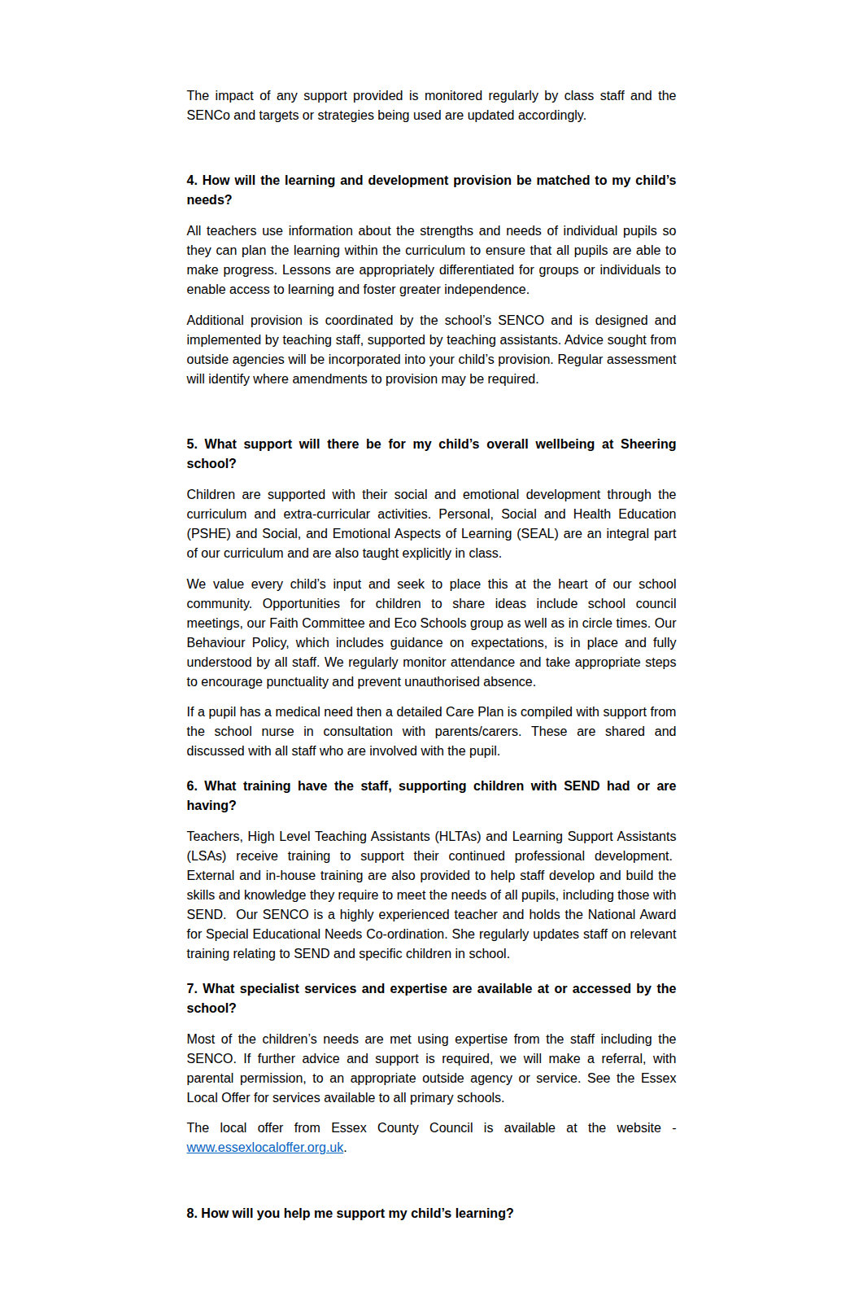The impact of any support provided is monitored regularly by class staff and the SENCo and targets or strategies being used are updated accordingly.
4. How will the learning and development provision be matched to my child’s needs?
All teachers use information about the strengths and needs of individual pupils so they can plan the learning within the curriculum to ensure that all pupils are able to make progress. Lessons are appropriately differentiated for groups or individuals to enable access to learning and foster greater independence.
Additional provision is coordinated by the school’s SENCO and is designed and implemented by teaching staff, supported by teaching assistants. Advice sought from outside agencies will be incorporated into your child’s provision. Regular assessment will identify where amendments to provision may be required.
5. What support will there be for my child’s overall wellbeing at Sheering school?
Children are supported with their social and emotional development through the curriculum and extra-curricular activities. Personal, Social and Health Education (PSHE) and Social, and Emotional Aspects of Learning (SEAL) are an integral part of our curriculum and are also taught explicitly in class.
We value every child’s input and seek to place this at the heart of our school community. Opportunities for children to share ideas include school council meetings, our Faith Committee and Eco Schools group as well as in circle times. Our Behaviour Policy, which includes guidance on expectations, is in place and fully understood by all staff. We regularly monitor attendance and take appropriate steps to encourage punctuality and prevent unauthorised absence.
If a pupil has a medical need then a detailed Care Plan is compiled with support from the school nurse in consultation with parents/carers. These are shared and discussed with all staff who are involved with the pupil.
6. What training have the staff, supporting children with SEND had or are having?
Teachers, High Level Teaching Assistants (HLTAs) and Learning Support Assistants (LSAs) receive training to support their continued professional development. External and in-house training are also provided to help staff develop and build the skills and knowledge they require to meet the needs of all pupils, including those with SEND. Our SENCO is a highly experienced teacher and holds the National Award for Special Educational Needs Co-ordination. She regularly updates staff on relevant training relating to SEND and specific children in school.
7. What specialist services and expertise are available at or accessed by the school?
Most of the children’s needs are met using expertise from the staff including the SENCO. If further advice and support is required, we will make a referral, with parental permission, to an appropriate outside agency or service. See the Essex Local Offer for services available to all primary schools.
The local offer from Essex County Council is available at the website - www.essexlocaloffer.org.uk.
8. How will you help me support my child’s learning?